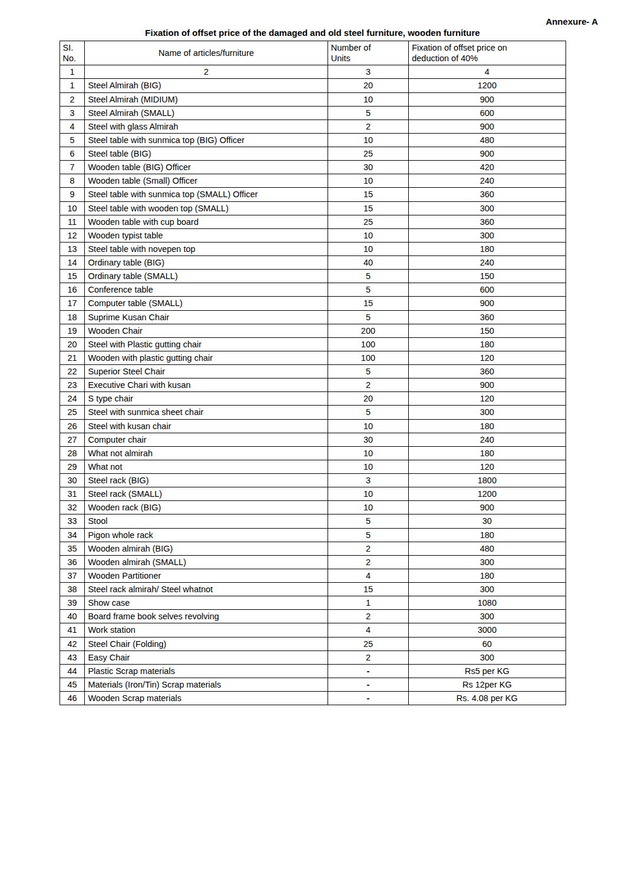Annexure- A
Fixation of offset price of the damaged and old steel furniture, wooden furniture
| SI. No. | Name of articles/furniture | Number of Units | Fixation of offset price on deduction of 40% |
| --- | --- | --- | --- |
| 1 | 2 | 3 | 4 |
| 1 | Steel Almirah (BIG) | 20 | 1200 |
| 2 | Steel Almirah (MIDIUM) | 10 | 900 |
| 3 | Steel Almirah (SMALL) | 5 | 600 |
| 4 | Steel with glass Almirah | 2 | 900 |
| 5 | Steel table with sunmica top (BIG) Officer | 10 | 480 |
| 6 | Steel table (BIG) | 25 | 900 |
| 7 | Wooden table (BIG) Officer | 30 | 420 |
| 8 | Wooden table (Small) Officer | 10 | 240 |
| 9 | Steel table with sunmica top (SMALL) Officer | 15 | 360 |
| 10 | Steel table with wooden top (SMALL) | 15 | 300 |
| 11 | Wooden table with cup board | 25 | 360 |
| 12 | Wooden typist table | 10 | 300 |
| 13 | Steel table with novepen top | 10 | 180 |
| 14 | Ordinary table (BIG) | 40 | 240 |
| 15 | Ordinary table (SMALL) | 5 | 150 |
| 16 | Conference table | 5 | 600 |
| 17 | Computer table (SMALL) | 15 | 900 |
| 18 | Suprime Kusan Chair | 5 | 360 |
| 19 | Wooden Chair | 200 | 150 |
| 20 | Steel with Plastic gutting chair | 100 | 180 |
| 21 | Wooden with plastic gutting chair | 100 | 120 |
| 22 | Superior Steel Chair | 5 | 360 |
| 23 | Executive Chari with kusan | 2 | 900 |
| 24 | S type chair | 20 | 120 |
| 25 | Steel with sunmica sheet chair | 5 | 300 |
| 26 | Steel with kusan chair | 10 | 180 |
| 27 | Computer chair | 30 | 240 |
| 28 | What not almirah | 10 | 180 |
| 29 | What not | 10 | 120 |
| 30 | Steel rack (BIG) | 3 | 1800 |
| 31 | Steel rack (SMALL) | 10 | 1200 |
| 32 | Wooden rack (BIG) | 10 | 900 |
| 33 | Stool | 5 | 30 |
| 34 | Pigon whole rack | 5 | 180 |
| 35 | Wooden almirah (BIG) | 2 | 480 |
| 36 | Wooden almirah (SMALL) | 2 | 300 |
| 37 | Wooden Partitioner | 4 | 180 |
| 38 | Steel rack almirah/ Steel whatnot | 15 | 300 |
| 39 | Show case | 1 | 1080 |
| 40 | Board frame book selves revolving | 2 | 300 |
| 41 | Work station | 4 | 3000 |
| 42 | Steel Chair (Folding) | 25 | 60 |
| 43 | Easy Chair | 2 | 300 |
| 44 | Plastic Scrap materials | - | Rs5 per KG |
| 45 | Materials (Iron/Tin) Scrap materials | - | Rs 12per KG |
| 46 | Wooden Scrap materials | - | Rs. 4.08 per KG |